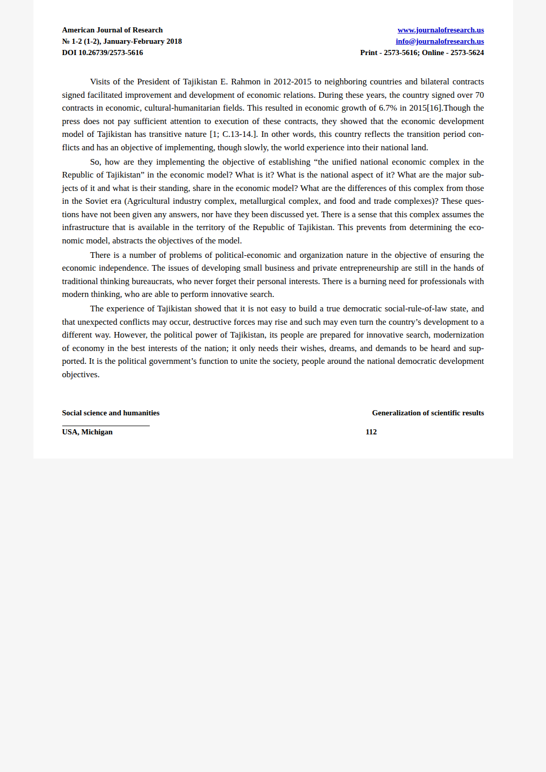| American Journal of Research | www.journalofresearch.us |
| № 1-2 (1-2), January-February 2018 | info@journalofresearch.us |
| DOI 10.26739/2573-5616 | Print - 2573-5616; Online - 2573-5624 |
Visits of the President of Tajikistan E. Rahmon in 2012-2015 to neighboring countries and bilateral contracts signed facilitated improvement and development of economic relations. During these years, the country signed over 70 contracts in economic, cultural-humanitarian fields. This resulted in economic growth of 6.7% in 2015[16].Though the press does not pay sufficient attention to execution of these contracts, they showed that the economic development model of Tajikistan has transitive nature [1; C.13-14.]. In other words, this country reflects the transition period conflicts and has an objective of implementing, though slowly, the world experience into their national land.
So, how are they implementing the objective of establishing “the unified national economic complex in the Republic of Tajikistan” in the economic model? What is it? What is the national aspect of it? What are the major subjects of it and what is their standing, share in the economic model? What are the differences of this complex from those in the Soviet era (Agricultural industry complex, metallurgical complex, and food and trade complexes)? These questions have not been given any answers, nor have they been discussed yet. There is a sense that this complex assumes the infrastructure that is available in the territory of the Republic of Tajikistan. This prevents from determining the economic model, abstracts the objectives of the model.
There is a number of problems of political-economic and organization nature in the objective of ensuring the economic independence. The issues of developing small business and private entrepreneurship are still in the hands of traditional thinking bureaucrats, who never forget their personal interests. There is a burning need for professionals with modern thinking, who are able to perform innovative search.
The experience of Tajikistan showed that it is not easy to build a true democratic social-rule-of-law state, and that unexpected conflicts may occur, destructive forces may rise and such may even turn the country’s development to a different way. However, the political power of Tajikistan, its people are prepared for innovative search, modernization of economy in the best interests of the nation; it only needs their wishes, dreams, and demands to be heard and supported. It is the political government’s function to unite the society, people around the national democratic development objectives.
| Social science and humanities | Generalization of scientific results |
| USA, Michigan | 112 |